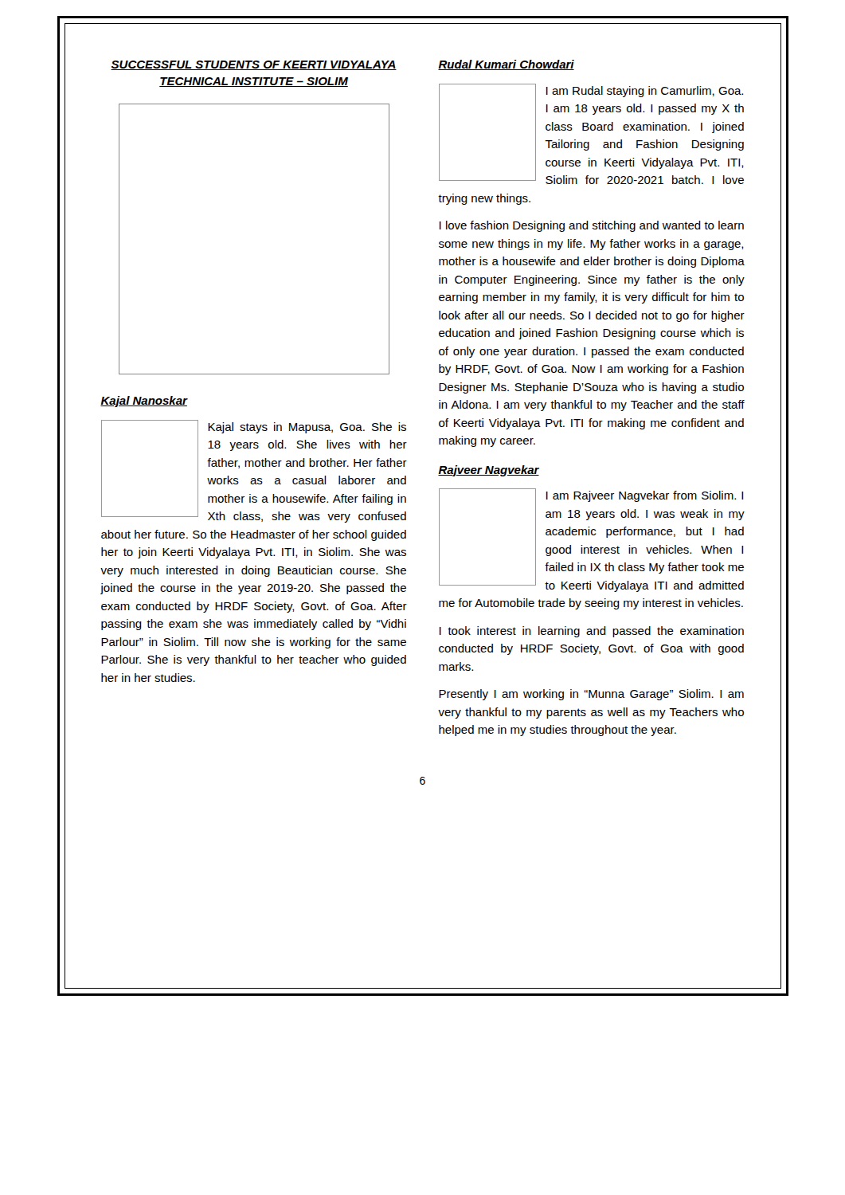Successful Students of Keerti Vidyalaya Technical Institute – Siolim
Kajal Nanoskar
Kajal stays in Mapusa, Goa. She is 18 years old. She lives with her father, mother and brother. Her father works as a casual laborer and mother is a housewife. After failing in Xth class, she was very confused about her future. So the Headmaster of her school guided her to join Keerti Vidyalaya Pvt. ITI, in Siolim. She was very much interested in doing Beautician course. She joined the course in the year 2019-20. She passed the exam conducted by HRDF Society, Govt. of Goa. After passing the exam she was immediately called by “Vidhi Parlour” in Siolim. Till now she is working for the same Parlour. She is very thankful to her teacher who guided her in her studies.
Rudal Kumari Chowdari
I am Rudal staying in Camurlim, Goa. I am 18 years old. I passed my X th class Board examination. I joined Tailoring and Fashion Designing course in Keerti Vidyalaya Pvt. ITI, Siolim for 2020-2021 batch. I love trying new things.
I love fashion Designing and stitching and wanted to learn some new things in my life. My father works in a garage, mother is a housewife and elder brother is doing Diploma in Computer Engineering. Since my father is the only earning member in my family, it is very difficult for him to look after all our needs. So I decided not to go for higher education and joined Fashion Designing course which is of only one year duration. I passed the exam conducted by HRDF, Govt. of Goa. Now I am working for a Fashion Designer Ms. Stephanie D’Souza who is having a studio in Aldona. I am very thankful to my Teacher and the staff of Keerti Vidyalaya Pvt. ITI for making me confident and making my career.
Rajveer Nagvekar
I am Rajveer Nagvekar from Siolim. I am 18 years old. I was weak in my academic performance, but I had good interest in vehicles. When I failed in IX th class My father took me to Keerti Vidyalaya ITI and admitted me for Automobile trade by seeing my interest in vehicles.
I took interest in learning and passed the examination conducted by HRDF Society, Govt. of Goa with good marks.
Presently I am working in “Munna Garage” Siolim. I am very thankful to my parents as well as my Teachers who helped me in my studies throughout the year.
6